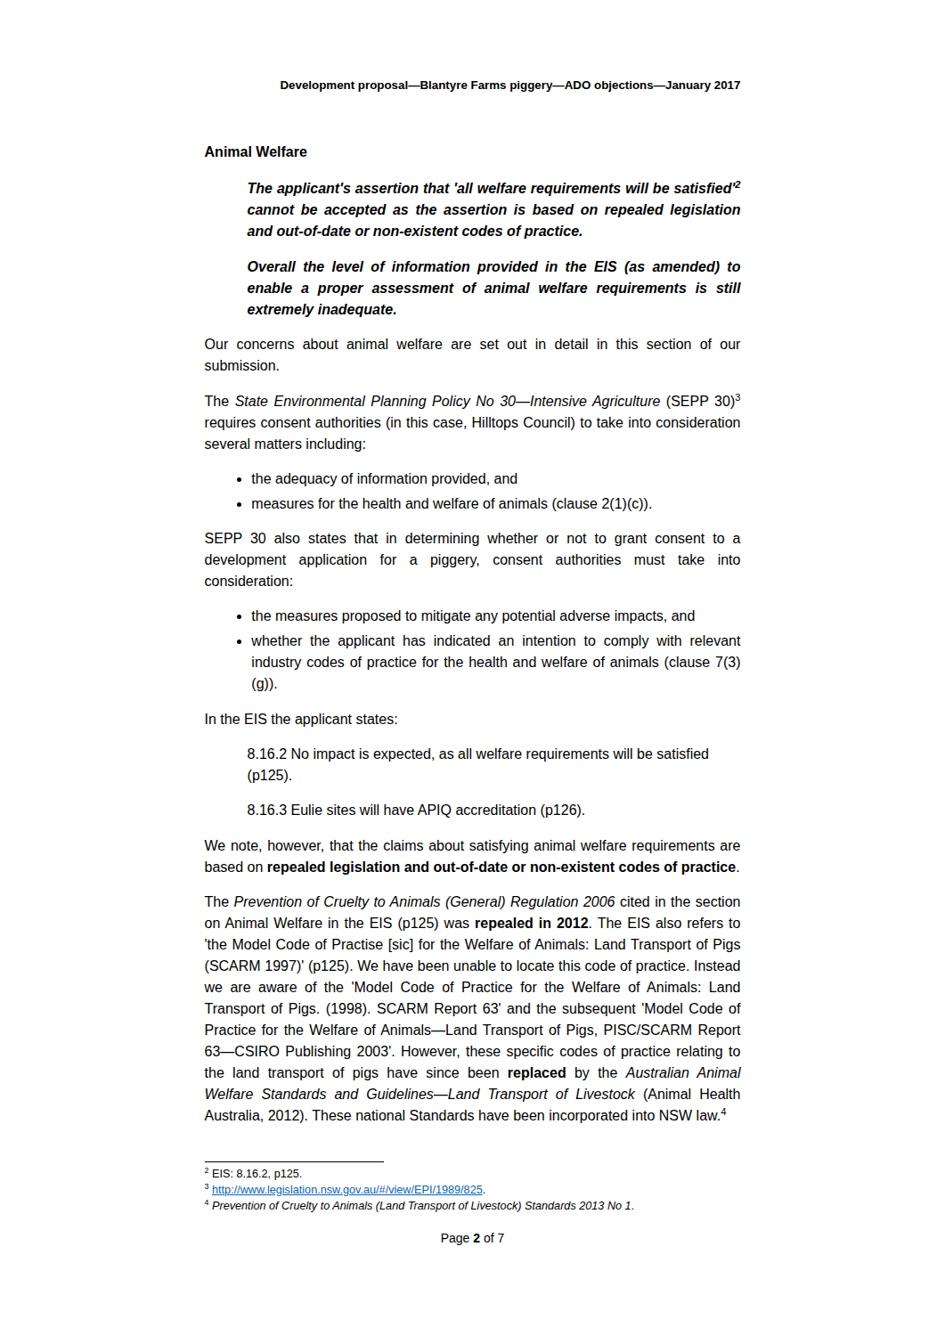Development proposal—Blantyre Farms piggery—ADO objections—January 2017
Animal Welfare
The applicant's assertion that 'all welfare requirements will be satisfied'2 cannot be accepted as the assertion is based on repealed legislation and out-of-date or non-existent codes of practice.
Overall the level of information provided in the EIS (as amended) to enable a proper assessment of animal welfare requirements is still extremely inadequate.
Our concerns about animal welfare are set out in detail in this section of our submission.
The State Environmental Planning Policy No 30—Intensive Agriculture (SEPP 30)3 requires consent authorities (in this case, Hilltops Council) to take into consideration several matters including:
the adequacy of information provided, and
measures for the health and welfare of animals (clause 2(1)(c)).
SEPP 30 also states that in determining whether or not to grant consent to a development application for a piggery, consent authorities must take into consideration:
the measures proposed to mitigate any potential adverse impacts, and
whether the applicant has indicated an intention to comply with relevant industry codes of practice for the health and welfare of animals (clause 7(3)(g)).
In the EIS the applicant states:
8.16.2 No impact is expected, as all welfare requirements will be satisfied (p125).
8.16.3 Eulie sites will have APIQ accreditation (p126).
We note, however, that the claims about satisfying animal welfare requirements are based on repealed legislation and out-of-date or non-existent codes of practice.
The Prevention of Cruelty to Animals (General) Regulation 2006 cited in the section on Animal Welfare in the EIS (p125) was repealed in 2012. The EIS also refers to 'the Model Code of Practise [sic] for the Welfare of Animals: Land Transport of Pigs (SCARM 1997)' (p125). We have been unable to locate this code of practice. Instead we are aware of the 'Model Code of Practice for the Welfare of Animals: Land Transport of Pigs. (1998). SCARM Report 63' and the subsequent 'Model Code of Practice for the Welfare of Animals—Land Transport of Pigs, PISC/SCARM Report 63—CSIRO Publishing 2003'. However, these specific codes of practice relating to the land transport of pigs have since been replaced by the Australian Animal Welfare Standards and Guidelines—Land Transport of Livestock (Animal Health Australia, 2012). These national Standards have been incorporated into NSW law.4
2 EIS: 8.16.2, p125.
3 http://www.legislation.nsw.gov.au/#/view/EPI/1989/825.
4 Prevention of Cruelty to Animals (Land Transport of Livestock) Standards 2013 No 1.
Page 2 of 7